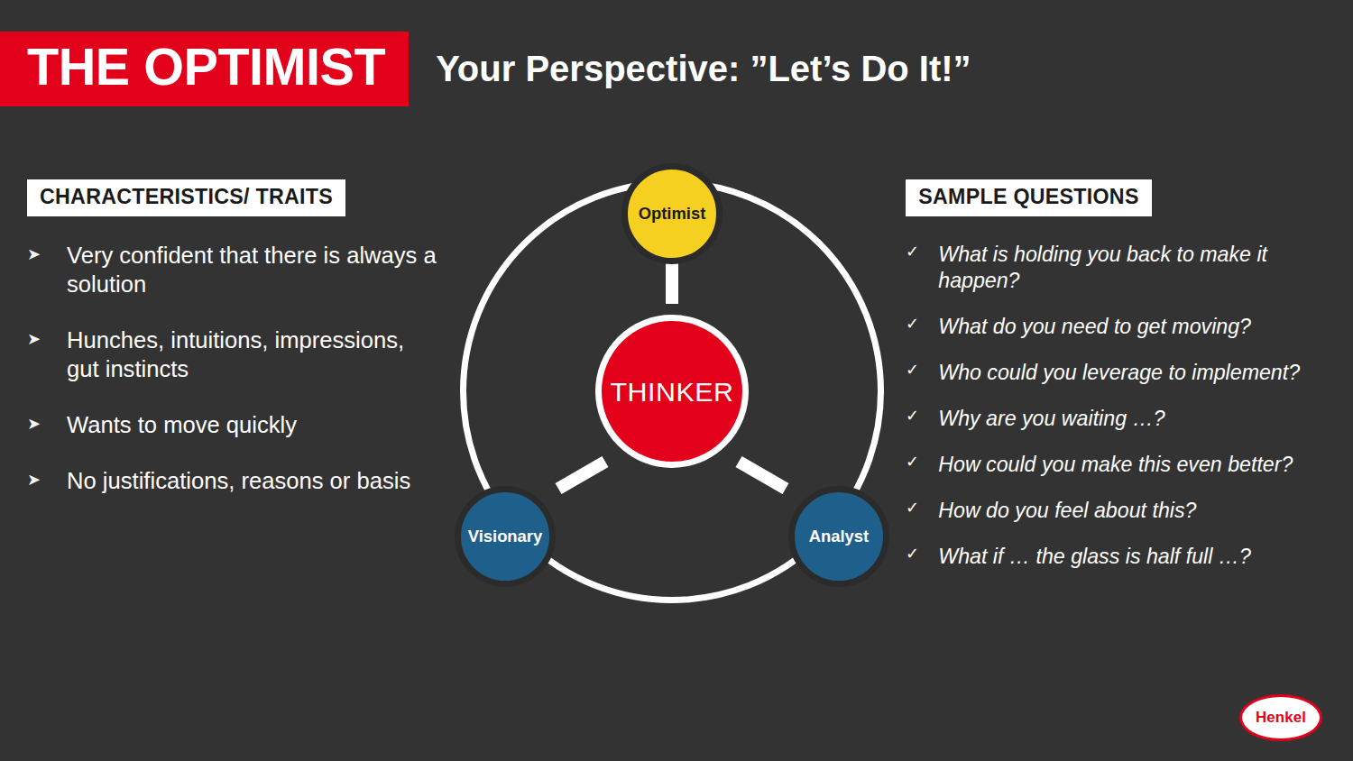THE OPTIMIST
Your Perspective: ”Let’s Do It!”
CHARACTERISTICS/ TRAITS
Very confident that there is always a solution
Hunches, intuitions, impressions, gut instincts
Wants to move quickly
No justifications, reasons or basis
THINKER
Optimist
Visionary
Analyst
SAMPLE QUESTIONS
What is holding you back to make it happen?
What do you need to get moving?
Who could you leverage to implement?
Why are you waiting …?
How could you make this even better?
How do you feel about this?
What if … the glass is half full …?
Henkel